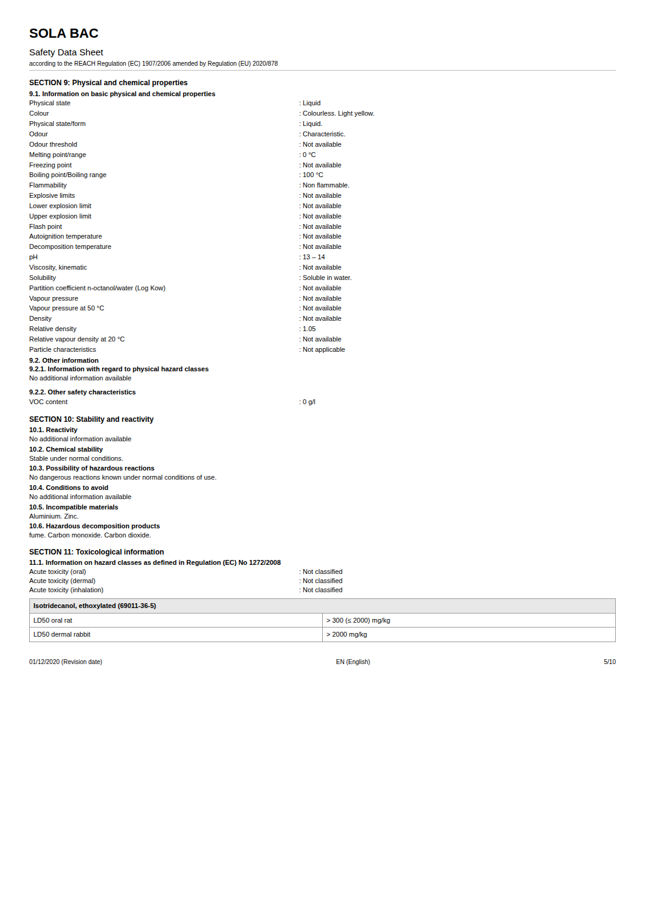SOLA BAC
Safety Data Sheet
according to the REACH Regulation (EC) 1907/2006 amended by Regulation (EU) 2020/878
SECTION 9: Physical and chemical properties
9.1. Information on basic physical and chemical properties
| Physical state | : Liquid |
| Colour | : Colourless. Light yellow. |
| Physical state/form | : Liquid. |
| Odour | : Characteristic. |
| Odour threshold | : Not available |
| Melting point/range | : 0 °C |
| Freezing point | : Not available |
| Boiling point/Boiling range | : 100 °C |
| Flammability | : Non flammable. |
| Explosive limits | : Not available |
| Lower explosion limit | : Not available |
| Upper explosion limit | : Not available |
| Flash point | : Not available |
| Autoignition temperature | : Not available |
| Decomposition temperature | : Not available |
| pH | : 13 – 14 |
| Viscosity, kinematic | : Not available |
| Solubility | : Soluble in water. |
| Partition coefficient n-octanol/water (Log Kow) | : Not available |
| Vapour pressure | : Not available |
| Vapour pressure at 50 °C | : Not available |
| Density | : Not available |
| Relative density | : 1.05 |
| Relative vapour density at 20 °C | : Not available |
| Particle characteristics | : Not applicable |
9.2. Other information
9.2.1. Information with regard to physical hazard classes
No additional information available
9.2.2. Other safety characteristics
| VOC content | : 0 g/l |
SECTION 10: Stability and reactivity
10.1. Reactivity
No additional information available
10.2. Chemical stability
Stable under normal conditions.
10.3. Possibility of hazardous reactions
No dangerous reactions known under normal conditions of use.
10.4. Conditions to avoid
No additional information available
10.5. Incompatible materials
Aluminium. Zinc.
10.6. Hazardous decomposition products
fume. Carbon monoxide. Carbon dioxide.
SECTION 11: Toxicological information
11.1. Information on hazard classes as defined in Regulation (EC) No 1272/2008
Acute toxicity (oral): Not classified
Acute toxicity (dermal): Not classified
Acute toxicity (inhalation): Not classified
| Isotridecanol, ethoxylated (69011-36-5) |
| --- |
| LD50 oral rat | > 300 (≤ 2000) mg/kg |
| LD50 dermal rabbit | > 2000 mg/kg |
01/12/2020 (Revision date) EN (English) 5/10